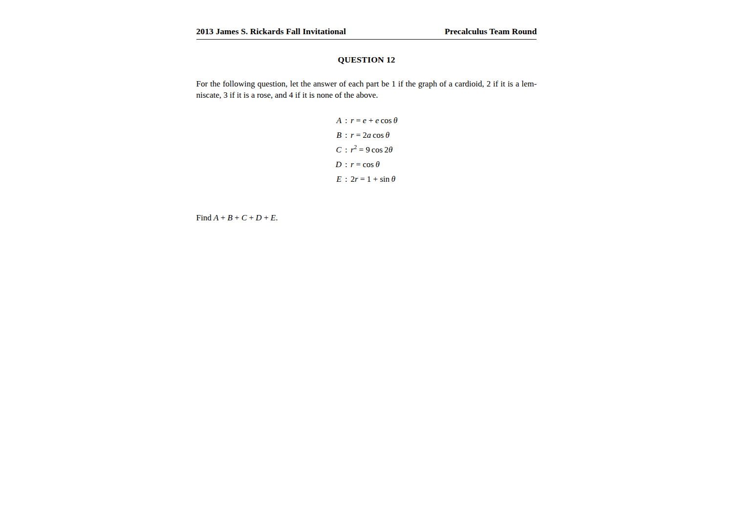2013 James S. Rickards Fall Invitational
Precalculus Team Round
QUESTION 12
For the following question, let the answer of each part be 1 if the graph of a cardioid, 2 if it is a lemniscate, 3 if it is a rose, and 4 if it is none of the above.
| A | : | r = e + e cos θ |
| B | : | r = 2 a cos θ |
| C | : | r 2 = 9 cos 2 θ |
| D | : | r = cos θ |
| E | : | 2 r = 1 + sin θ |
Find A + B + C + D + E.